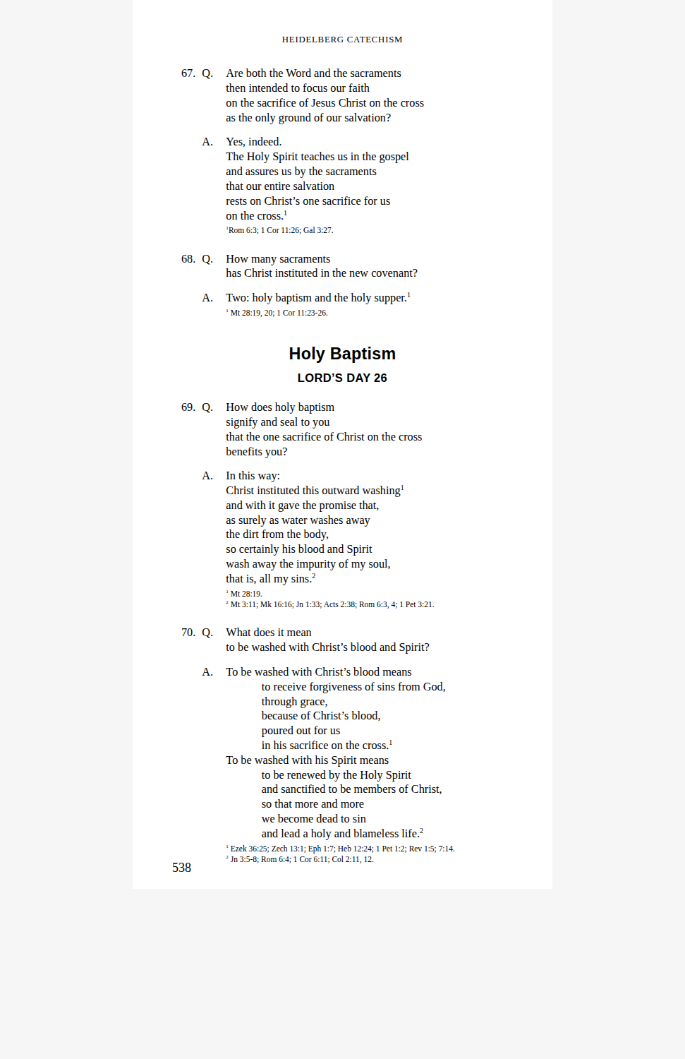Heidelberg Catechism
67.
Q.
Are both the Word and the sacraments
then intended to focus our faith
on the sacrifice of Jesus Christ on the cross
as the only ground of our salvation?
A.
Yes, indeed.
The Holy Spirit teaches us in the gospel
and assures us by the sacraments
that our entire salvation
rests on Christ’s one sacrifice for us
on the cross.1
1Rom 6:3; 1 Cor 11:26; Gal 3:27.
68.
Q.
How many sacraments
has Christ instituted in the new covenant?
A.
Two: holy baptism and the holy supper.1
1 Mt 28:19, 20; 1 Cor 11:23-26.
Holy Baptism
LORD’S DAY 26
69.
Q.
How does holy baptism
signify and seal to you
that the one sacrifice of Christ on the cross
benefits you?
A.
In this way:
Christ instituted this outward washing1
and with it gave the promise that,
as surely as water washes away
the dirt from the body,
so certainly his blood and Spirit
wash away the impurity of my soul,
that is, all my sins.2
1 Mt 28:19.
2 Mt 3:11; Mk 16:16; Jn 1:33; Acts 2:38; Rom 6:3, 4; 1 Pet 3:21.
70.
Q.
What does it mean
to be washed with Christ’s blood and Spirit?
A.
To be washed with Christ’s blood means
to receive forgiveness of sins from God,
through grace,
because of Christ’s blood,
poured out for us
in his sacrifice on the cross.1
To be washed with his Spirit means
to be renewed by the Holy Spirit
and sanctified to be members of Christ,
so that more and more
we become dead to sin
and lead a holy and blameless life.2
1 Ezek 36:25; Zech 13:1; Eph 1:7; Heb 12:24; 1 Pet 1:2; Rev 1:5; 7:14.
2 Jn 3:5-8; Rom 6:4; 1 Cor 6:11; Col 2:11, 12.
538